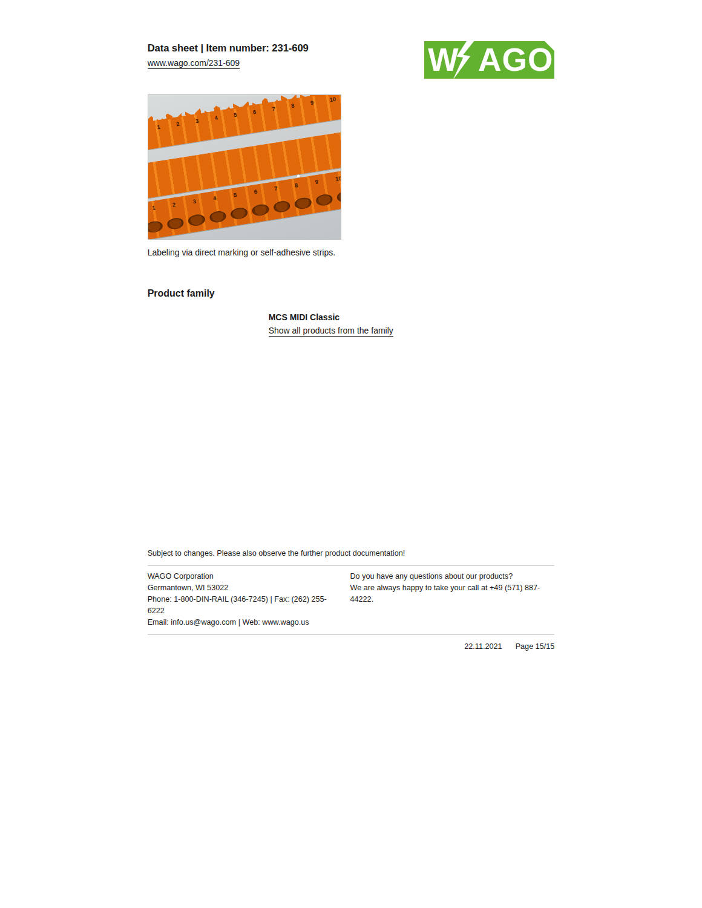Data sheet | Item number: 231-609
www.wago.com/231-609
W AGO
12345678910
12345678910
Labeling via direct marking or self-adhesive strips.
Product family
MCS MIDI Classic
Show all products from the family
Subject to changes. Please also observe the further product documentation!
WAGO Corporation
Germantown, WI 53022
Phone: 1-800-DIN-RAIL (346-7245) | Fax: (262) 255-6222
Email: info.us@wago.com | Web: www.wago.us
Do you have any questions about our products?
We are always happy to take your call at +49 (571) 887-44222.
22.11.2021 Page 15/15